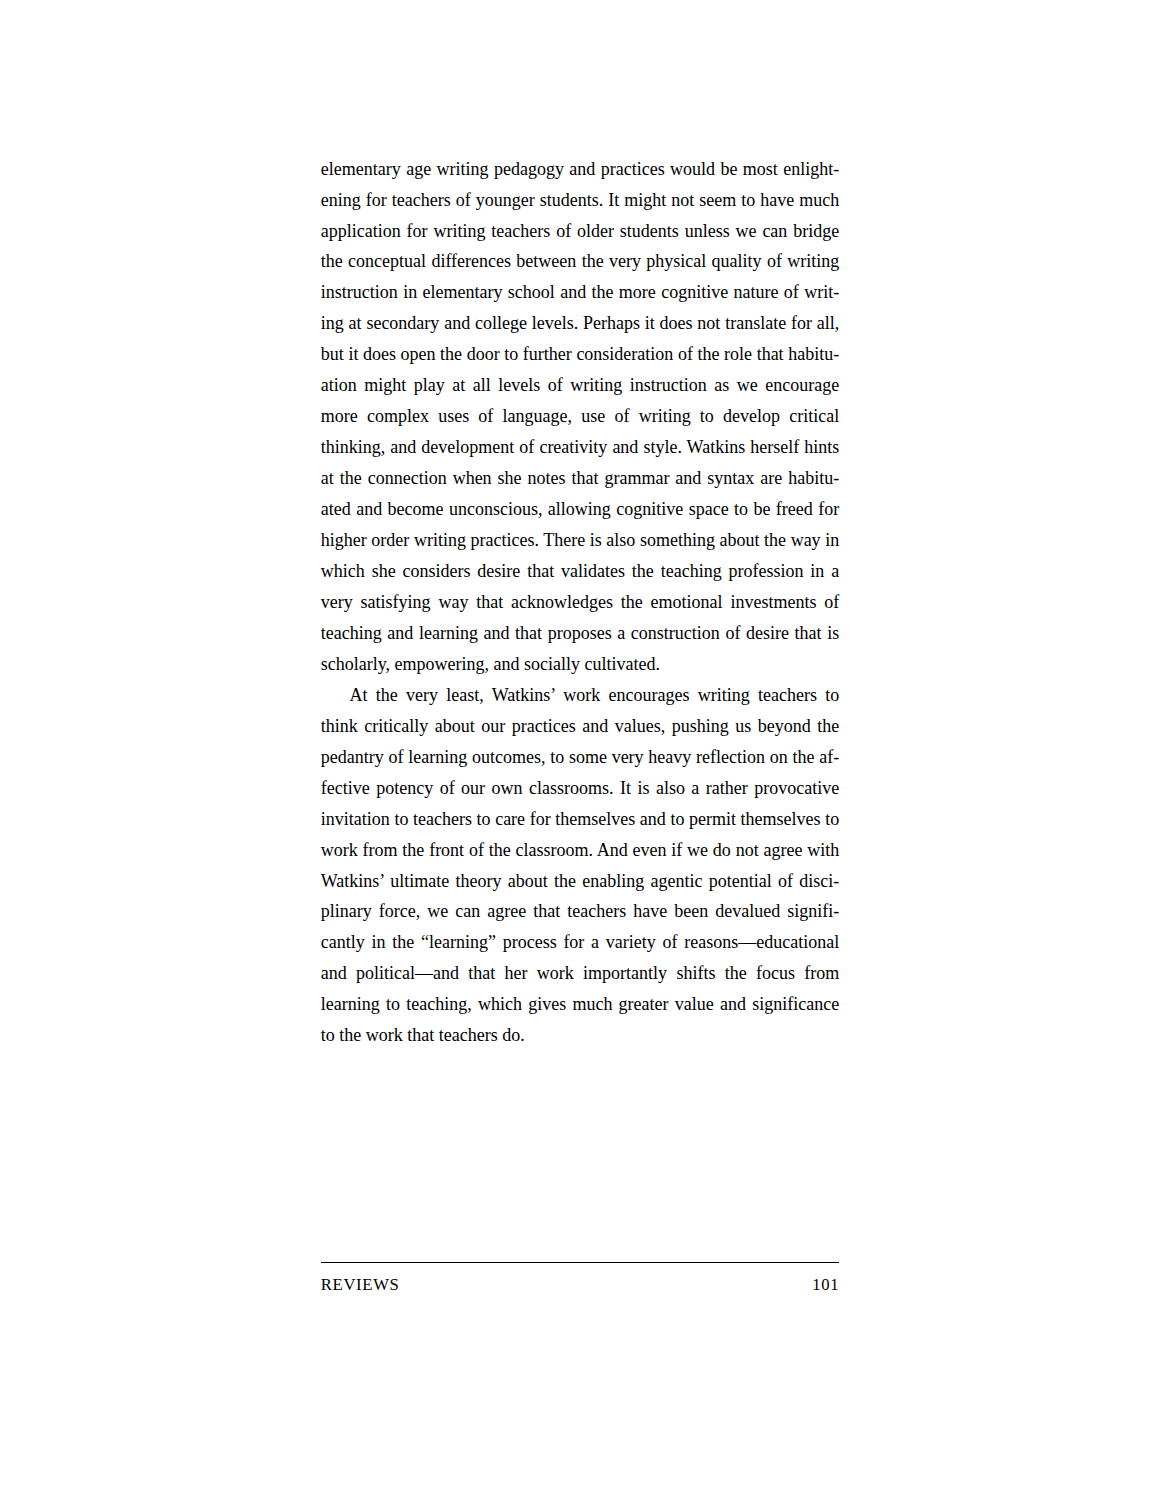elementary age writing pedagogy and practices would be most enlightening for teachers of younger students. It might not seem to have much application for writing teachers of older students unless we can bridge the conceptual differences between the very physical quality of writing instruction in elementary school and the more cognitive nature of writing at secondary and college levels. Perhaps it does not translate for all, but it does open the door to further consideration of the role that habituation might play at all levels of writing instruction as we encourage more complex uses of language, use of writing to develop critical thinking, and development of creativity and style. Watkins herself hints at the connection when she notes that grammar and syntax are habituated and become unconscious, allowing cognitive space to be freed for higher order writing practices. There is also something about the way in which she considers desire that validates the teaching profession in a very satisfying way that acknowledges the emotional investments of teaching and learning and that proposes a construction of desire that is scholarly, empowering, and socially cultivated.
At the very least, Watkins’ work encourages writing teachers to think critically about our practices and values, pushing us beyond the pedantry of learning outcomes, to some very heavy reflection on the affective potency of our own classrooms. It is also a rather provocative invitation to teachers to care for themselves and to permit themselves to work from the front of the classroom. And even if we do not agree with Watkins’ ultimate theory about the enabling agentic potential of disciplinary force, we can agree that teachers have been devalued significantly in the “learning” process for a variety of reasons—educational and political—and that her work importantly shifts the focus from learning to teaching, which gives much greater value and significance to the work that teachers do.
Reviews 101